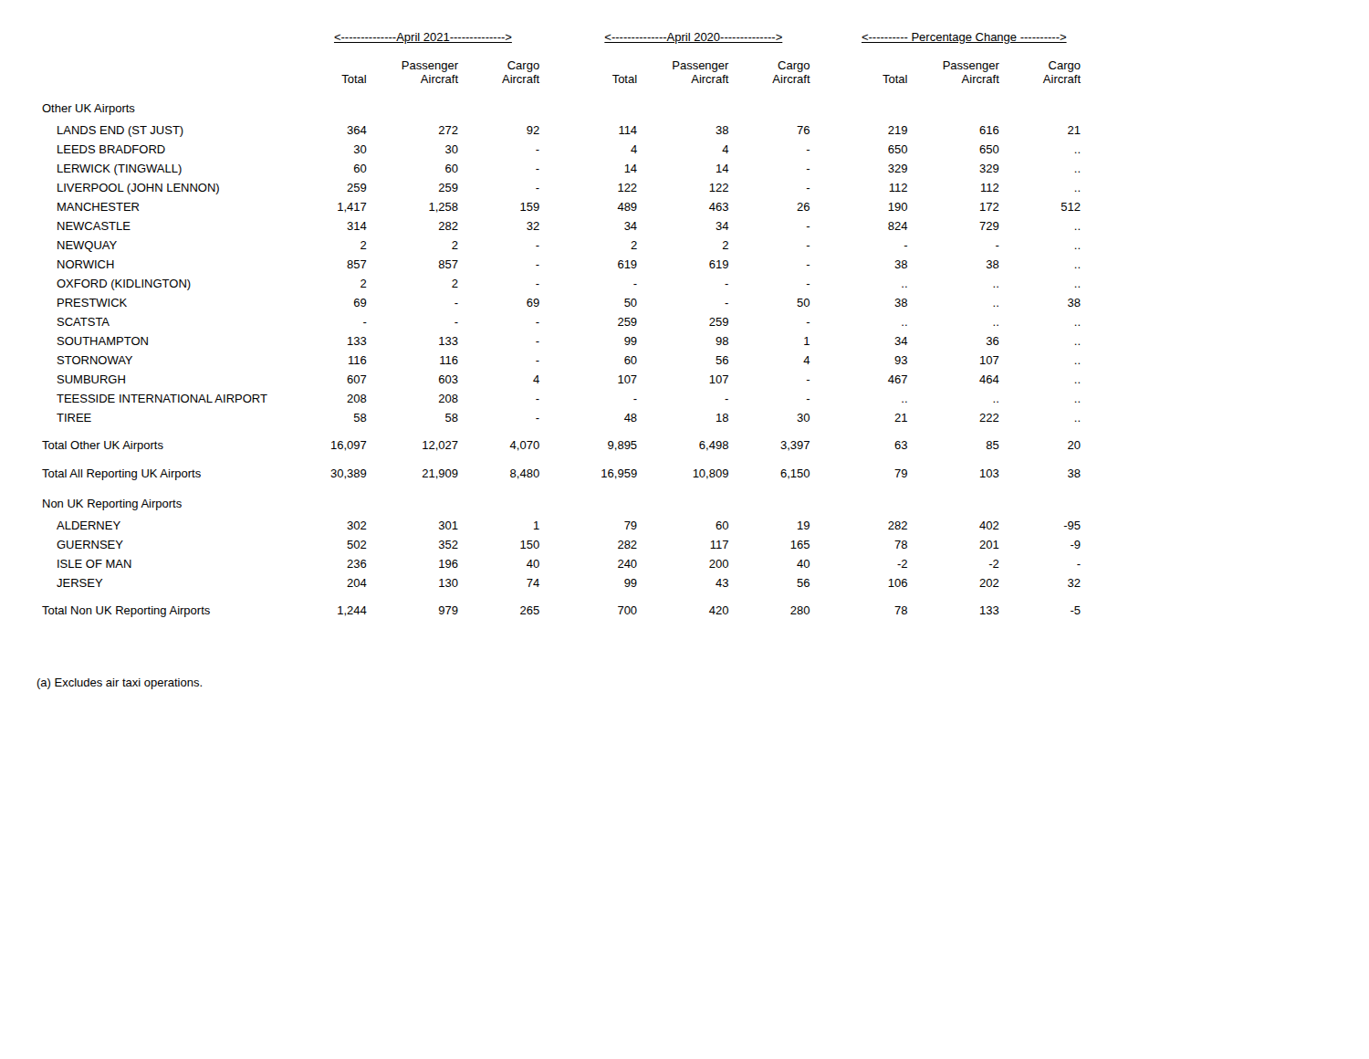| | <--------------April 2021--------------> | | <--------------April 2020--------------> | | <---------- Percentage Change ----------> |
| --- | --- | --- | --- | --- | --- |
| | Total | Passenger Aircraft | Cargo Aircraft | | Total | Passenger Aircraft | Cargo Aircraft | | Total | Passenger Aircraft | Cargo Aircraft |
| Other UK Airports | |
| LANDS END (ST JUST) | 364 | 272 | 92 | | 114 | 38 | 76 | | 219 | 616 | 21 |
| LEEDS BRADFORD | 30 | 30 | - | | 4 | 4 | - | | 650 | 650 | .. |
| LERWICK (TINGWALL) | 60 | 60 | - | | 14 | 14 | - | | 329 | 329 | .. |
| LIVERPOOL (JOHN LENNON) | 259 | 259 | - | | 122 | 122 | - | | 112 | 112 | .. |
| MANCHESTER | 1,417 | 1,258 | 159 | | 489 | 463 | 26 | | 190 | 172 | 512 |
| NEWCASTLE | 314 | 282 | 32 | | 34 | 34 | - | | 824 | 729 | .. |
| NEWQUAY | 2 | 2 | - | | 2 | 2 | - | | - | - | .. |
| NORWICH | 857 | 857 | - | | 619 | 619 | - | | 38 | 38 | .. |
| OXFORD (KIDLINGTON) | 2 | 2 | - | | - | - | - | | .. | .. | .. |
| PRESTWICK | 69 | - | 69 | | 50 | - | 50 | | 38 | .. | 38 |
| SCATSTA | - | - | - | | 259 | 259 | - | | .. | .. | .. |
| SOUTHAMPTON | 133 | 133 | - | | 99 | 98 | 1 | | 34 | 36 | .. |
| STORNOWAY | 116 | 116 | - | | 60 | 56 | 4 | | 93 | 107 | .. |
| SUMBURGH | 607 | 603 | 4 | | 107 | 107 | - | | 467 | 464 | .. |
| TEESSIDE INTERNATIONAL AIRPORT | 208 | 208 | - | | - | - | - | | .. | .. | .. |
| TIREE | 58 | 58 | - | | 48 | 18 | 30 | | 21 | 222 | .. |
| Total Other UK Airports | 16,097 | 12,027 | 4,070 | | 9,895 | 6,498 | 3,397 | | 63 | 85 | 20 |
| Total All Reporting UK Airports | 30,389 | 21,909 | 8,480 | | 16,959 | 10,809 | 6,150 | | 79 | 103 | 38 |
| Non UK Reporting Airports | |
| ALDERNEY | 302 | 301 | 1 | | 79 | 60 | 19 | | 282 | 402 | -95 |
| GUERNSEY | 502 | 352 | 150 | | 282 | 117 | 165 | | 78 | 201 | -9 |
| ISLE OF MAN | 236 | 196 | 40 | | 240 | 200 | 40 | | -2 | -2 | - |
| JERSEY | 204 | 130 | 74 | | 99 | 43 | 56 | | 106 | 202 | 32 |
| Total Non UK Reporting Airports | 1,244 | 979 | 265 | | 700 | 420 | 280 | | 78 | 133 | -5 |
(a) Excludes air taxi operations.